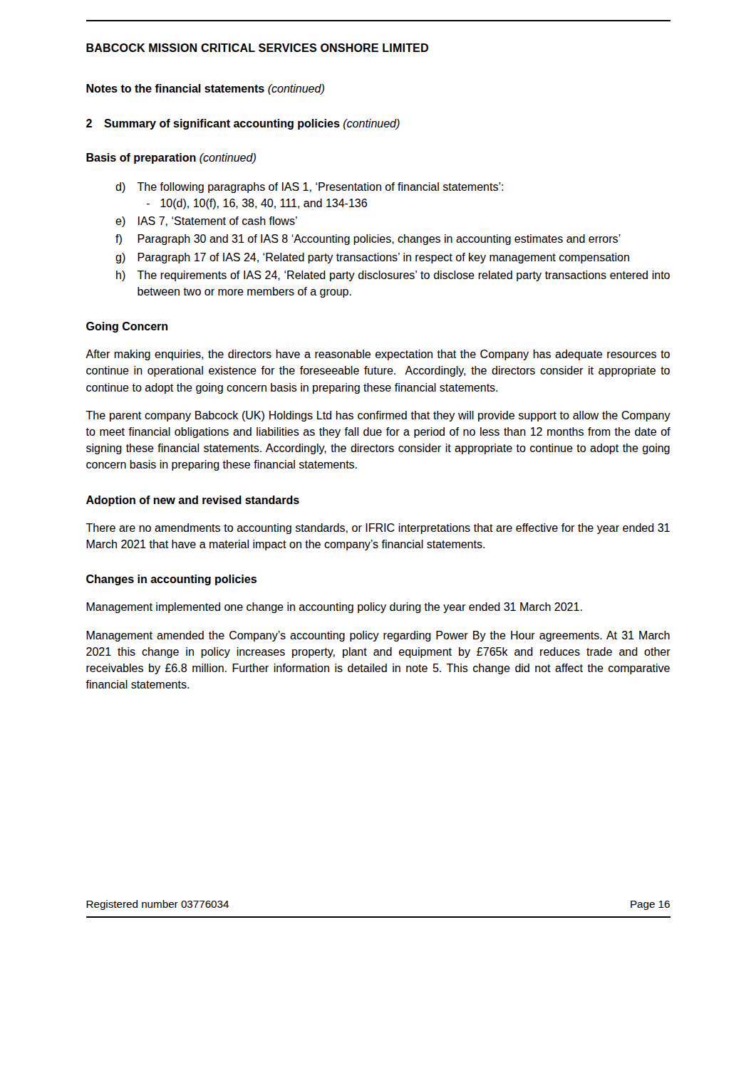Babcock Mission Critical Services Onshore Limited
Notes to the financial statements (continued)
2 Summary of significant accounting policies (continued)
Basis of preparation (continued)
d) The following paragraphs of IAS 1, ‘Presentation of financial statements’:
10(d), 10(f), 16, 38, 40, 111, and 134-136
e) IAS 7, ‘Statement of cash flows’
f) Paragraph 30 and 31 of IAS 8 ‘Accounting policies, changes in accounting estimates and errors’
g) Paragraph 17 of IAS 24, ‘Related party transactions’ in respect of key management compensation
h) The requirements of IAS 24, ‘Related party disclosures’ to disclose related party transactions entered into between two or more members of a group.
Going Concern
After making enquiries, the directors have a reasonable expectation that the Company has adequate resources to continue in operational existence for the foreseeable future. Accordingly, the directors consider it appropriate to continue to adopt the going concern basis in preparing these financial statements.
The parent company Babcock (UK) Holdings Ltd has confirmed that they will provide support to allow the Company to meet financial obligations and liabilities as they fall due for a period of no less than 12 months from the date of signing these financial statements. Accordingly, the directors consider it appropriate to continue to adopt the going concern basis in preparing these financial statements.
Adoption of new and revised standards
There are no amendments to accounting standards, or IFRIC interpretations that are effective for the year ended 31 March 2021 that have a material impact on the company’s financial statements.
Changes in accounting policies
Management implemented one change in accounting policy during the year ended 31 March 2021.
Management amended the Company’s accounting policy regarding Power By the Hour agreements. At 31 March 2021 this change in policy increases property, plant and equipment by £765k and reduces trade and other receivables by £6.8 million. Further information is detailed in note 5. This change did not affect the comparative financial statements.
Registered number 03776034 Page 16